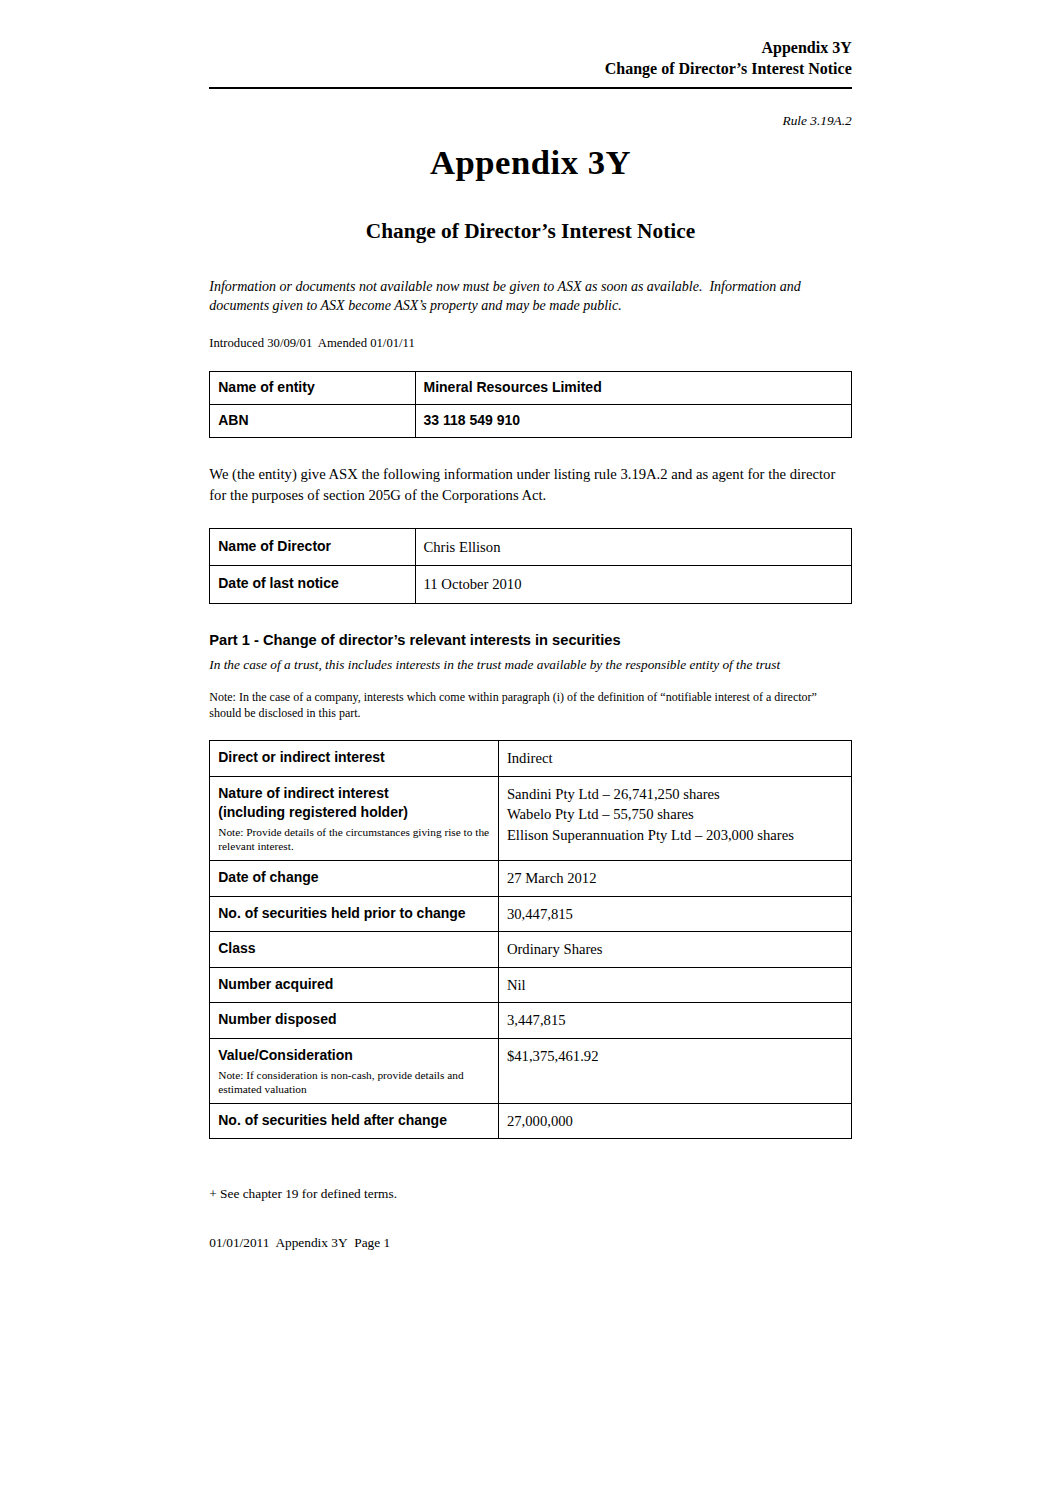Appendix 3Y
Change of Director’s Interest Notice
Rule 3.19A.2
Appendix 3Y
Change of Director’s Interest Notice
Information or documents not available now must be given to ASX as soon as available. Information and documents given to ASX become ASX’s property and may be made public.
Introduced 30/09/01 Amended 01/01/11
| Name of entity | Mineral Resources Limited |
| ABN | 33 118 549 910 |
We (the entity) give ASX the following information under listing rule 3.19A.2 and as agent for the director for the purposes of section 205G of the Corporations Act.
| Name of Director | Chris Ellison |
| Date of last notice | 11 October 2010 |
Part 1 - Change of director’s relevant interests in securities
In the case of a trust, this includes interests in the trust made available by the responsible entity of the trust
Note: In the case of a company, interests which come within paragraph (i) of the definition of “notifiable interest of a director” should be disclosed in this part.
| Direct or indirect interest | Indirect |
| Nature of indirect interest (including registered holder) Note: Provide details of the circumstances giving rise to the relevant interest. | Sandini Pty Ltd – 26,741,250 shares Wabelo Pty Ltd – 55,750 shares Ellison Superannuation Pty Ltd – 203,000 shares |
| Date of change | 27 March 2012 |
| No. of securities held prior to change | 30,447,815 |
| Class | Ordinary Shares |
| Number acquired | Nil |
| Number disposed | 3,447,815 |
| Value/Consideration Note: If consideration is non-cash, provide details and estimated valuation | $41,375,461.92 |
| No. of securities held after change | 27,000,000 |
+ See chapter 19 for defined terms.
01/01/2011 Appendix 3Y Page 1